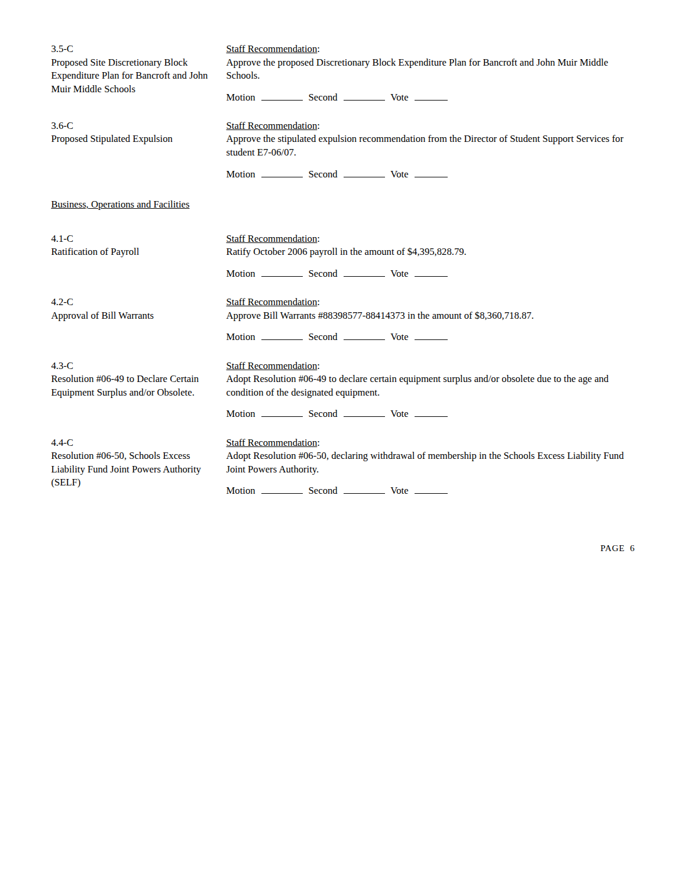| 3.5-C Proposed Site Discretionary Block Expenditure Plan for Bancroft and John Muir Middle Schools | Staff Recommendation : Approve the proposed Discretionary Block Expenditure Plan for Bancroft and John Muir Middle Schools. Motion Second Vote |
| 3.6-C Proposed Stipulated Expulsion | Staff Recommendation : Approve the stipulated expulsion recommendation from the Director of Student Support Services for student E7-06/07. Motion Second Vote |
| Business, Operations and Facilities |
| 4.1-C Ratification of Payroll | Staff Recommendation : Ratify October 2006 payroll in the amount of $4,395,828.79. Motion Second Vote |
| 4.2-C Approval of Bill Warrants | Staff Recommendation : Approve Bill Warrants #88398577-88414373 in the amount of $8,360,718.87. Motion Second Vote |
| 4.3-C Resolution #06-49 to Declare Certain Equipment Surplus and/or Obsolete. | Staff Recommendation : Adopt Resolution #06-49 to declare certain equipment surplus and/or obsolete due to the age and condition of the designated equipment. Motion Second Vote |
| 4.4-C Resolution #06-50, Schools Excess Liability Fund Joint Powers Authority (SELF) | Staff Recommendation : Adopt Resolution #06-50, declaring withdrawal of membership in the Schools Excess Liability Fund Joint Powers Authority. Motion Second Vote |
PAGE 6